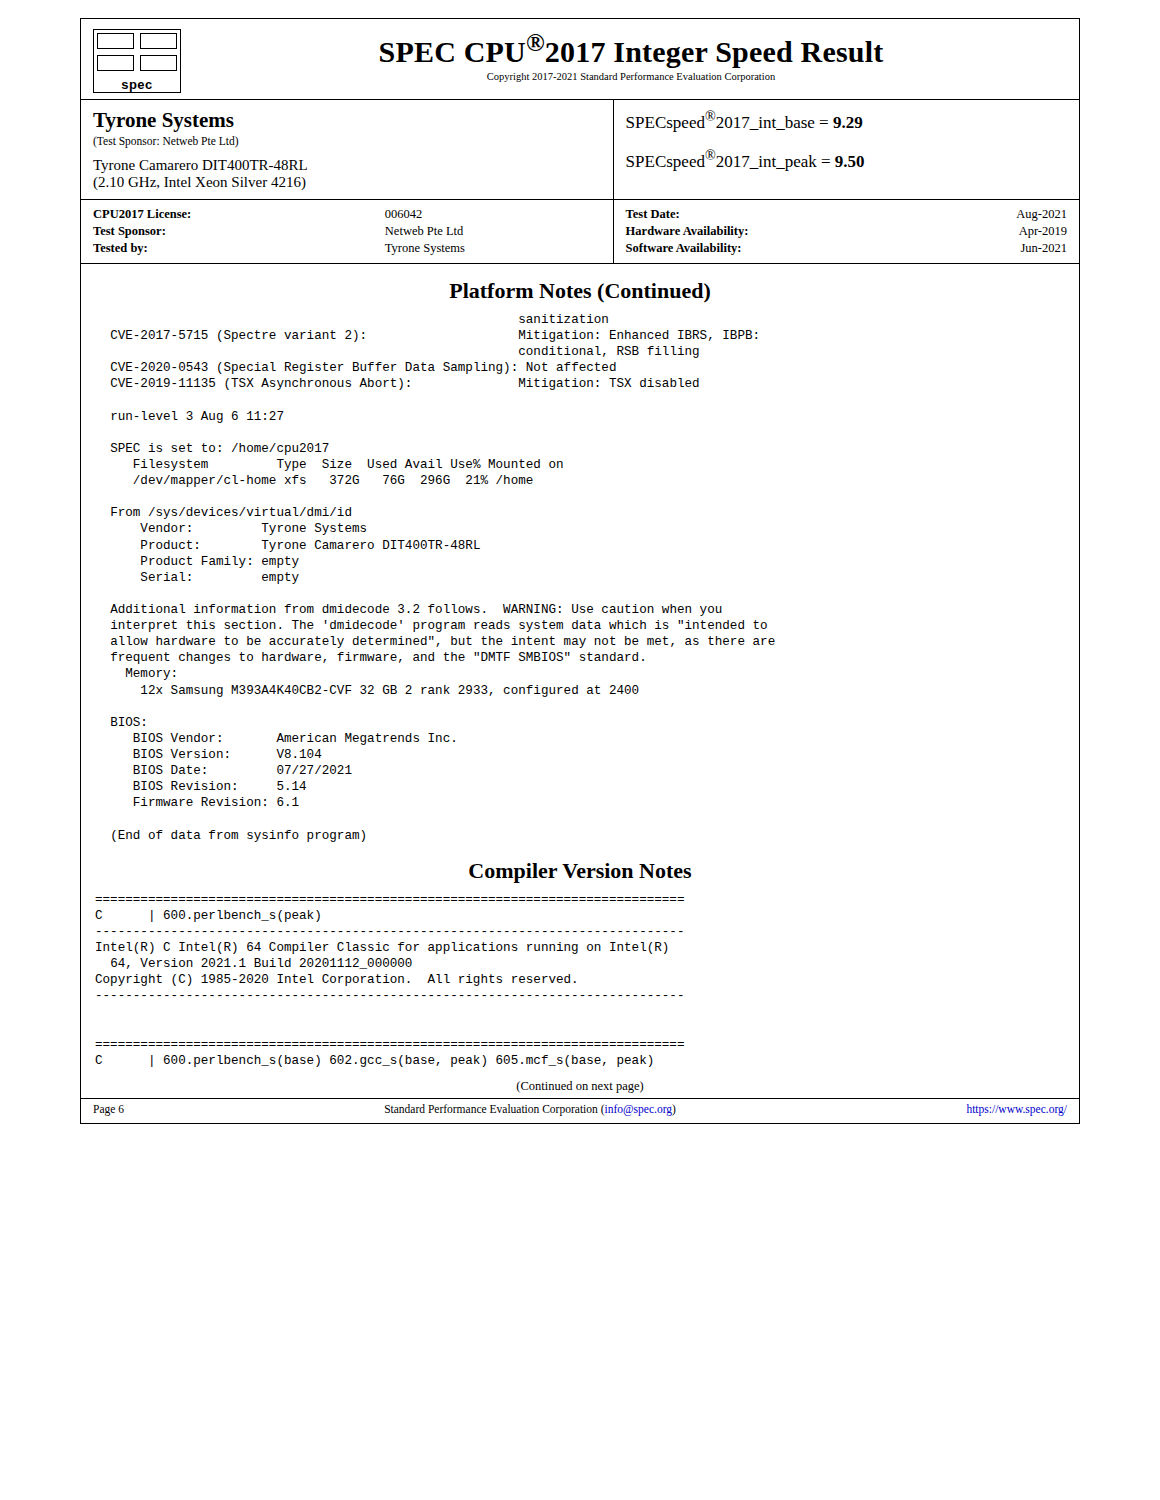spec
SPEC CPU®2017 Integer Speed Result
Copyright 2017-2021 Standard Performance Evaluation Corporation
Tyrone Systems
(Test Sponsor: Netweb Pte Ltd)
Tyrone Camarero DIT400TR-48RL (2.10 GHz, Intel Xeon Silver 4216)
SPECspeed®2017_int_base = 9.29
SPECspeed®2017_int_peak = 9.50
| CPU2017 License: | 006042 |
| Test Sponsor: | Netweb Pte Ltd |
| Tested by: | Tyrone Systems |
| Test Date: | Aug-2021 |
| Hardware Availability: | Apr-2019 |
| Software Availability: | Jun-2021 |
Platform Notes (Continued)
                                                        sanitization
  CVE-2017-5715 (Spectre variant 2):                    Mitigation: Enhanced IBRS, IBPB:
                                                        conditional, RSB filling
  CVE-2020-0543 (Special Register Buffer Data Sampling): Not affected
  CVE-2019-11135 (TSX Asynchronous Abort):              Mitigation: TSX disabled

  run-level 3 Aug 6 11:27

  SPEC is set to: /home/cpu2017
     Filesystem         Type  Size  Used Avail Use% Mounted on
     /dev/mapper/cl-home xfs   372G   76G  296G  21% /home

  From /sys/devices/virtual/dmi/id
      Vendor:         Tyrone Systems
      Product:        Tyrone Camarero DIT400TR-48RL
      Product Family: empty
      Serial:         empty

  Additional information from dmidecode 3.2 follows.  WARNING: Use caution when you
  interpret this section. The 'dmidecode' program reads system data which is "intended to
  allow hardware to be accurately determined", but the intent may not be met, as there are
  frequent changes to hardware, firmware, and the "DMTF SMBIOS" standard.
    Memory:
      12x Samsung M393A4K40CB2-CVF 32 GB 2 rank 2933, configured at 2400

  BIOS:
     BIOS Vendor:       American Megatrends Inc.
     BIOS Version:      V8.104
     BIOS Date:         07/27/2021
     BIOS Revision:     5.14
     Firmware Revision: 6.1

  (End of data from sysinfo program)
Compiler Version Notes
==============================================================================
C      | 600.perlbench_s(peak)
------------------------------------------------------------------------------
Intel(R) C Intel(R) 64 Compiler Classic for applications running on Intel(R)
  64, Version 2021.1 Build 20201112_000000
Copyright (C) 1985-2020 Intel Corporation.  All rights reserved.
------------------------------------------------------------------------------


==============================================================================
C      | 600.perlbench_s(base) 602.gcc_s(base, peak) 605.mcf_s(base, peak)
(Continued on next page)
Page 6
Standard Performance Evaluation Corporation (info@spec.org)
https://www.spec.org/